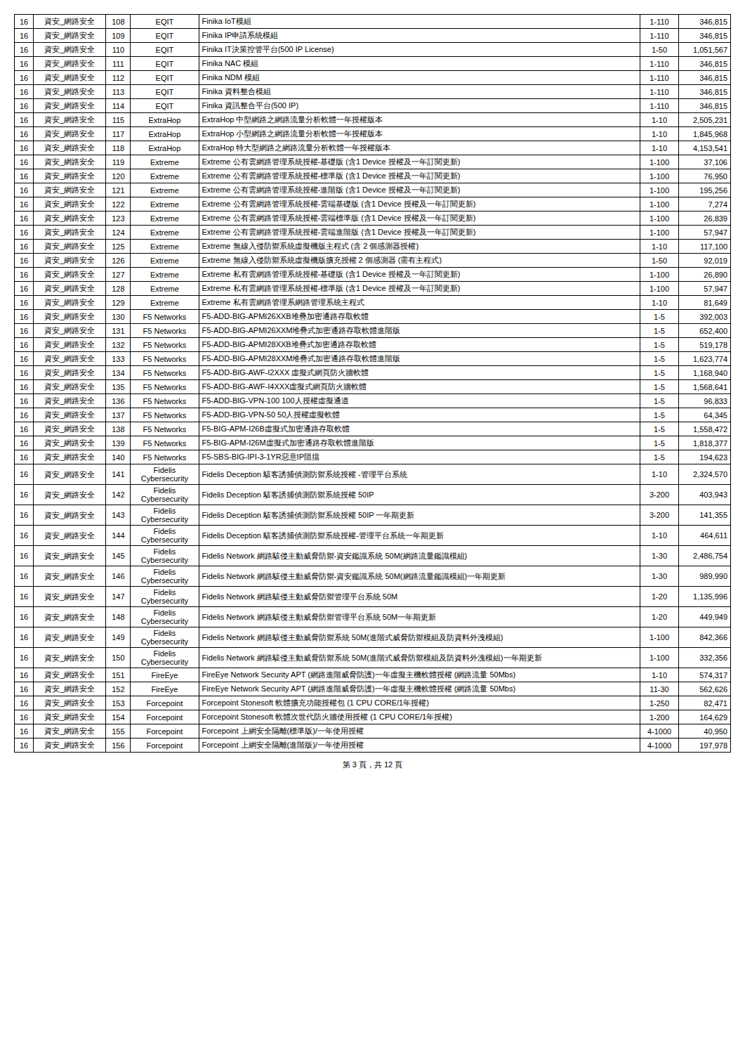| 16 | 資安_網路安全 | 108 | EQIT | Finika IoT模組 | 1-110 | 346,815 |
| 16 | 資安_網路安全 | 109 | EQIT | Finika IP申請系統模組 | 1-110 | 346,815 |
| 16 | 資安_網路安全 | 110 | EQIT | Finika IT決策控管平台(500 IP License) | 1-50 | 1,051,567 |
| 16 | 資安_網路安全 | 111 | EQIT | Finika NAC 模組 | 1-110 | 346,815 |
| 16 | 資安_網路安全 | 112 | EQIT | Finika NDM 模組 | 1-110 | 346,815 |
| 16 | 資安_網路安全 | 113 | EQIT | Finika 資料整合模組 | 1-110 | 346,815 |
| 16 | 資安_網路安全 | 114 | EQIT | Finika 資訊整合平台(500 IP) | 1-110 | 346,815 |
| 16 | 資安_網路安全 | 115 | ExtraHop | ExtraHop 中型網路之網路流量分析軟體一年授權版本 | 1-10 | 2,505,231 |
| 16 | 資安_網路安全 | 117 | ExtraHop | ExtraHop 小型網路之網路流量分析軟體一年授權版本 | 1-10 | 1,845,968 |
| 16 | 資安_網路安全 | 118 | ExtraHop | ExtraHop 特大型網路之網路流量分析軟體一年授權版本 | 1-10 | 4,153,541 |
| 16 | 資安_網路安全 | 119 | Extreme | Extreme 公有雲網路管理系統授權-基礎版 (含1 Device 授權及一年訂閱更新) | 1-100 | 37,106 |
| 16 | 資安_網路安全 | 120 | Extreme | Extreme 公有雲網路管理系統授權-標準版 (含1 Device 授權及一年訂閱更新) | 1-100 | 76,950 |
| 16 | 資安_網路安全 | 121 | Extreme | Extreme 公有雲網路管理系統授權-進階版 (含1 Device 授權及一年訂閱更新) | 1-100 | 195,256 |
| 16 | 資安_網路安全 | 122 | Extreme | Extreme 公有雲網路管理系統授權-雲端基礎版 (含1 Device 授權及一年訂閱更新) | 1-100 | 7,274 |
| 16 | 資安_網路安全 | 123 | Extreme | Extreme 公有雲網路管理系統授權-雲端標準版 (含1 Device 授權及一年訂閱更新) | 1-100 | 26,839 |
| 16 | 資安_網路安全 | 124 | Extreme | Extreme 公有雲網路管理系統授權-雲端進階版 (含1 Device 授權及一年訂閱更新) | 1-100 | 57,947 |
| 16 | 資安_網路安全 | 125 | Extreme | Extreme 無線入侵防禦系統虛擬機版主程式 (含 2 個感測器授權) | 1-10 | 117,100 |
| 16 | 資安_網路安全 | 126 | Extreme | Extreme 無線入侵防禦系統虛擬機版擴充授權 2 個感測器 (需有主程式) | 1-50 | 92,019 |
| 16 | 資安_網路安全 | 127 | Extreme | Extreme 私有雲網路管理系統授權-基礎版 (含1 Device 授權及一年訂閱更新) | 1-100 | 26,890 |
| 16 | 資安_網路安全 | 128 | Extreme | Extreme 私有雲網路管理系統授權-標準版 (含1 Device 授權及一年訂閱更新) | 1-100 | 57,947 |
| 16 | 資安_網路安全 | 129 | Extreme | Extreme 私有雲網路管理系網路管理系統主程式 | 1-10 | 81,649 |
| 16 | 資安_網路安全 | 130 | F5 Networks | F5-ADD-BIG-APMI26XXB堆疊加密通路存取軟體 | 1-5 | 392,003 |
| 16 | 資安_網路安全 | 131 | F5 Networks | F5-ADD-BIG-APMI26XXM堆疊式加密通路存取軟體進階版 | 1-5 | 652,400 |
| 16 | 資安_網路安全 | 132 | F5 Networks | F5-ADD-BIG-APMI28XXB堆疊式加密通路存取軟體 | 1-5 | 519,178 |
| 16 | 資安_網路安全 | 133 | F5 Networks | F5-ADD-BIG-APMI28XXM堆疊式加密通路存取軟體進階版 | 1-5 | 1,623,774 |
| 16 | 資安_網路安全 | 134 | F5 Networks | F5-ADD-BIG-AWF-I2XXX 虛擬式網頁防火牆軟體 | 1-5 | 1,168,940 |
| 16 | 資安_網路安全 | 135 | F5 Networks | F5-ADD-BIG-AWF-I4XXX虛擬式網頁防火牆軟體 | 1-5 | 1,568,641 |
| 16 | 資安_網路安全 | 136 | F5 Networks | F5-ADD-BIG-VPN-100 100人授權虛擬通道 | 1-5 | 96,833 |
| 16 | 資安_網路安全 | 137 | F5 Networks | F5-ADD-BIG-VPN-50 50人授權虛擬軟體 | 1-5 | 64,345 |
| 16 | 資安_網路安全 | 138 | F5 Networks | F5-BIG-APM-I26B虛擬式加密通路存取軟體 | 1-5 | 1,558,472 |
| 16 | 資安_網路安全 | 139 | F5 Networks | F5-BIG-APM-I26M虛擬式加密通路存取軟體進階版 | 1-5 | 1,818,377 |
| 16 | 資安_網路安全 | 140 | F5 Networks | F5-SBS-BIG-IPI-3-1YR惡意IP阻擋 | 1-5 | 194,623 |
| 16 | 資安_網路安全 | 141 | Fidelis Cybersecurity | Fidelis Deception 駭客誘捕偵測防禦系統授權 -管理平台系統 | 1-10 | 2,324,570 |
| 16 | 資安_網路安全 | 142 | Fidelis Cybersecurity | Fidelis Deception 駭客誘捕偵測防禦系統授權 50IP | 3-200 | 403,943 |
| 16 | 資安_網路安全 | 143 | Fidelis Cybersecurity | Fidelis Deception 駭客誘捕偵測防禦系統授權 50IP 一年期更新 | 3-200 | 141,355 |
| 16 | 資安_網路安全 | 144 | Fidelis Cybersecurity | Fidelis Deception 駭客誘捕偵測防禦系統授權-管理平台系統一年期更新 | 1-10 | 464,611 |
| 16 | 資安_網路安全 | 145 | Fidelis Cybersecurity | Fidelis Network 網路駭侵主動威脅防禦-資安鑑識系統 50M(網路流量鑑識模組) | 1-30 | 2,486,754 |
| 16 | 資安_網路安全 | 146 | Fidelis Cybersecurity | Fidelis Network 網路駭侵主動威脅防禦-資安鑑識系統 50M(網路流量鑑識模組)一年期更新 | 1-30 | 989,990 |
| 16 | 資安_網路安全 | 147 | Fidelis Cybersecurity | Fidelis Network 網路駭侵主動威脅防禦管理平台系統 50M | 1-20 | 1,135,996 |
| 16 | 資安_網路安全 | 148 | Fidelis Cybersecurity | Fidelis Network 網路駭侵主動威脅防禦管理平台系統 50M一年期更新 | 1-20 | 449,949 |
| 16 | 資安_網路安全 | 149 | Fidelis Cybersecurity | Fidelis Network 網路駭侵主動威脅防禦系統 50M(進階式威脅防禦模組及防資料外洩模組) | 1-100 | 842,366 |
| 16 | 資安_網路安全 | 150 | Fidelis Cybersecurity | Fidelis Network 網路駭侵主動威脅防禦系統 50M(進階式威脅防禦模組及防資料外洩模組)一年期更新 | 1-100 | 332,356 |
| 16 | 資安_網路安全 | 151 | FireEye | FireEye Network Security APT (網路進階威脅防護)一年虛擬主機軟體授權 (網路流量 50Mbs) | 1-10 | 574,317 |
| 16 | 資安_網路安全 | 152 | FireEye | FireEye Network Security APT (網路進階威脅防護)一年虛擬主機軟體授權 (網路流量 50Mbs) | 11-30 | 562,626 |
| 16 | 資安_網路安全 | 153 | Forcepoint | Forcepoint Stonesoft 軟體擴充功能授權包 (1 CPU CORE/1年授權) | 1-250 | 82,471 |
| 16 | 資安_網路安全 | 154 | Forcepoint | Forcepoint Stonesoft 軟體次世代防火牆使用授權 (1 CPU CORE/1年授權) | 1-200 | 164,629 |
| 16 | 資安_網路安全 | 155 | Forcepoint | Forcepoint 上網安全隔離(標準版)/一年使用授權 | 4-1000 | 40,950 |
| 16 | 資安_網路安全 | 156 | Forcepoint | Forcepoint 上網安全隔離(進階版)/一年使用授權 | 4-1000 | 197,978 |
第 3 頁，共 12 頁